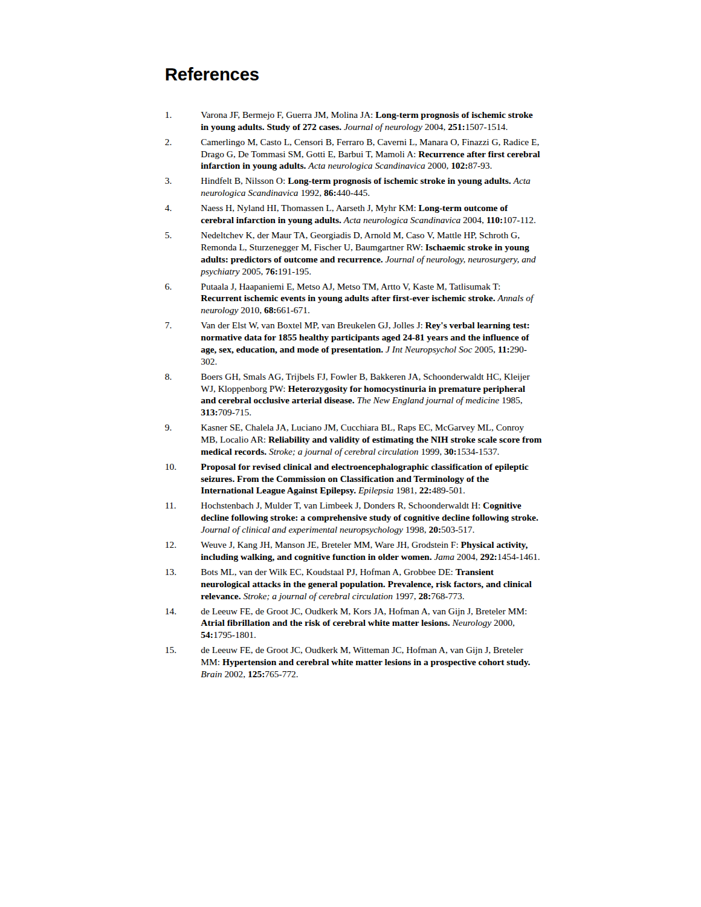References
1. Varona JF, Bermejo F, Guerra JM, Molina JA: Long-term prognosis of ischemic stroke in young adults. Study of 272 cases. Journal of neurology 2004, 251: 1507-1514.
2. Camerlingo M, Casto L, Censori B, Ferraro B, Caverni L, Manara O, Finazzi G, Radice E, Drago G, De Tommasi SM, Gotti E, Barbui T, Mamoli A: Recurrence after first cerebral infarction in young adults. Acta neurologica Scandinavica 2000, 102: 87-93.
3. Hindfelt B, Nilsson O: Long-term prognosis of ischemic stroke in young adults. Acta neurologica Scandinavica 1992, 86: 440-445.
4. Naess H, Nyland HI, Thomassen L, Aarseth J, Myhr KM: Long-term outcome of cerebral infarction in young adults. Acta neurologica Scandinavica 2004, 110: 107-112.
5. Nedeltchev K, der Maur TA, Georgiadis D, Arnold M, Caso V, Mattle HP, Schroth G, Remonda L, Sturzenegger M, Fischer U, Baumgartner RW: Ischaemic stroke in young adults: predictors of outcome and recurrence. Journal of neurology, neurosurgery, and psychiatry 2005, 76: 191-195.
6. Putaala J, Haapaniemi E, Metso AJ, Metso TM, Artto V, Kaste M, Tatlisumak T: Recurrent ischemic events in young adults after first-ever ischemic stroke. Annals of neurology 2010, 68: 661-671.
7. Van der Elst W, van Boxtel MP, van Breukelen GJ, Jolles J: Rey's verbal learning test: normative data for 1855 healthy participants aged 24-81 years and the influence of age, sex, education, and mode of presentation. J Int Neuropsychol Soc 2005, 11: 290-302.
8. Boers GH, Smals AG, Trijbels FJ, Fowler B, Bakkeren JA, Schoonderwaldt HC, Kleijer WJ, Kloppenborg PW: Heterozygosity for homocystinuria in premature peripheral and cerebral occlusive arterial disease. The New England journal of medicine 1985, 313: 709-715.
9. Kasner SE, Chalela JA, Luciano JM, Cucchiara BL, Raps EC, McGarvey ML, Conroy MB, Localio AR: Reliability and validity of estimating the NIH stroke scale score from medical records. Stroke; a journal of cerebral circulation 1999, 30: 1534-1537.
10. Proposal for revised clinical and electroencephalographic classification of epileptic seizures. From the Commission on Classification and Terminology of the International League Against Epilepsy. Epilepsia 1981, 22: 489-501.
11. Hochstenbach J, Mulder T, van Limbeek J, Donders R, Schoonderwaldt H: Cognitive decline following stroke: a comprehensive study of cognitive decline following stroke. Journal of clinical and experimental neuropsychology 1998, 20: 503-517.
12. Weuve J, Kang JH, Manson JE, Breteler MM, Ware JH, Grodstein F: Physical activity, including walking, and cognitive function in older women. Jama 2004, 292: 1454-1461.
13. Bots ML, van der Wilk EC, Koudstaal PJ, Hofman A, Grobbee DE: Transient neurological attacks in the general population. Prevalence, risk factors, and clinical relevance. Stroke; a journal of cerebral circulation 1997, 28: 768-773.
14. de Leeuw FE, de Groot JC, Oudkerk M, Kors JA, Hofman A, van Gijn J, Breteler MM: Atrial fibrillation and the risk of cerebral white matter lesions. Neurology 2000, 54: 1795-1801.
15. de Leeuw FE, de Groot JC, Oudkerk M, Witteman JC, Hofman A, van Gijn J, Breteler MM: Hypertension and cerebral white matter lesions in a prospective cohort study. Brain 2002, 125: 765-772.